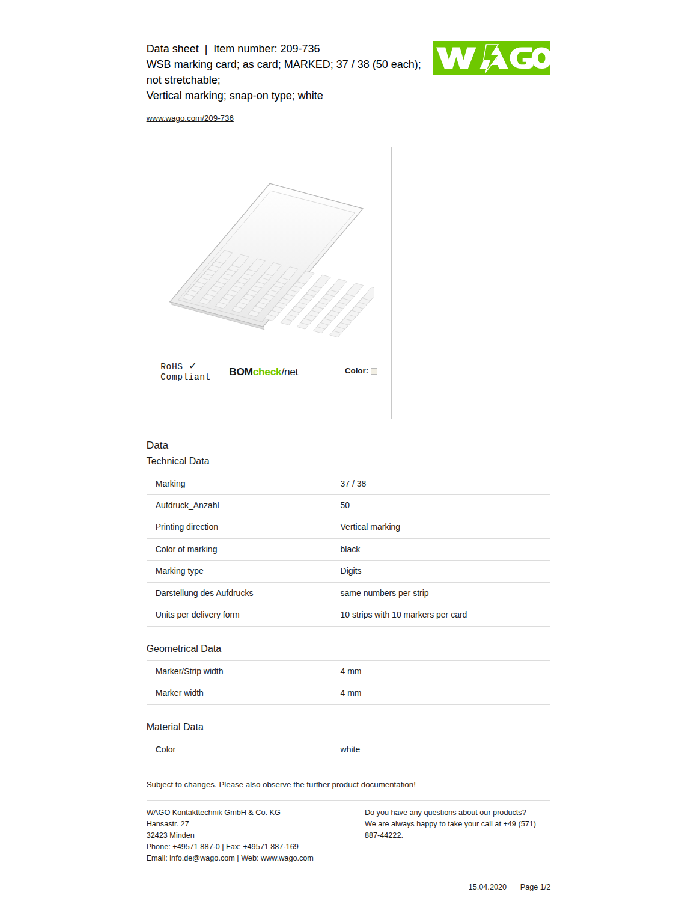Data sheet | Item number: 209-736
WSB marking card; as card; MARKED; 37 / 38 (50 each); not stretchable;
Vertical marking; snap-on type; white
www.wago.com/209-736
RoHS✓
Compliant
BOM check/net
Color:
Data
Technical Data
| Marking | 37 / 38 |
| Aufdruck_Anzahl | 50 |
| Printing direction | Vertical marking |
| Color of marking | black |
| Marking type | Digits |
| Darstellung des Aufdrucks | same numbers per strip |
| Units per delivery form | 10 strips with 10 markers per card |
Geometrical Data
| Marker/Strip width | 4 mm |
| Marker width | 4 mm |
Material Data
| Color | white |
Subject to changes. Please also observe the further product documentation!
WAGO Kontakttechnik GmbH & Co. KG
Hansastr. 27
32423 Minden
Phone: +49571 887-0 | Fax: +49571 887-169
Email: info.de@wago.com | Web: www.wago.com
Do you have any questions about our products?
We are always happy to take your call at +49 (571) 887-44222.
15.04.2020 Page 1/2